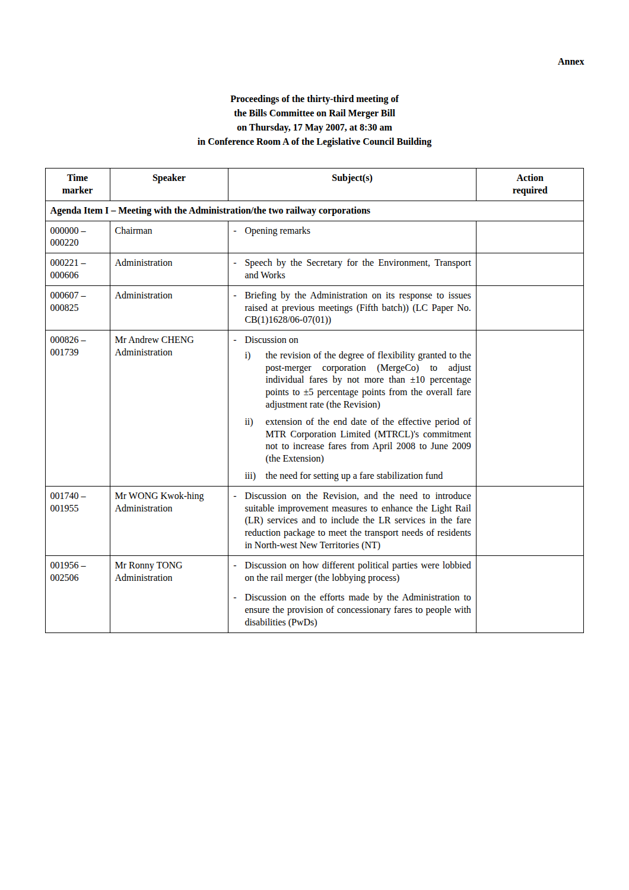Annex
Proceedings of the thirty-third meeting of
the Bills Committee on Rail Merger Bill
on Thursday, 17 May 2007, at 8:30 am
in Conference Room A of the Legislative Council Building
| Time marker | Speaker | Subject(s) | Action required |
| --- | --- | --- | --- |
| Agenda Item I – Meeting with the Administration/the two railway corporations |
| 000000 – 000220 | Chairman | Opening remarks | |
| 000221 – 000606 | Administration | Speech by the Secretary for the Environment, Transport and Works | |
| 000607 – 000825 | Administration | Briefing by the Administration on its response to issues raised at previous meetings (Fifth batch)) (LC Paper No. CB(1)1628/06-07(01)) | |
| 000826 – 001739 | Mr Andrew CHENG Administration | Discussion on the revision of the degree of flexibility granted to the post-merger corporation (MergeCo) to adjust individual fares by not more than ±10 percentage points to ±5 percentage points from the overall fare adjustment rate (the Revision) extension of the end date of the effective period of MTR Corporation Limited (MTRCL)'s commitment not to increase fares from April 2008 to June 2009 (the Extension) the need for setting up a fare stabilization fund | |
| 001740 – 001955 | Mr WONG Kwok-hing Administration | Discussion on the Revision, and the need to introduce suitable improvement measures to enhance the Light Rail (LR) services and to include the LR services in the fare reduction package to meet the transport needs of residents in North-west New Territories (NT) | |
| 001956 – 002506 | Mr Ronny TONG Administration | Discussion on how different political parties were lobbied on the rail merger (the lobbying process) Discussion on the efforts made by the Administration to ensure the provision of concessionary fares to people with disabilities (PwDs) | |